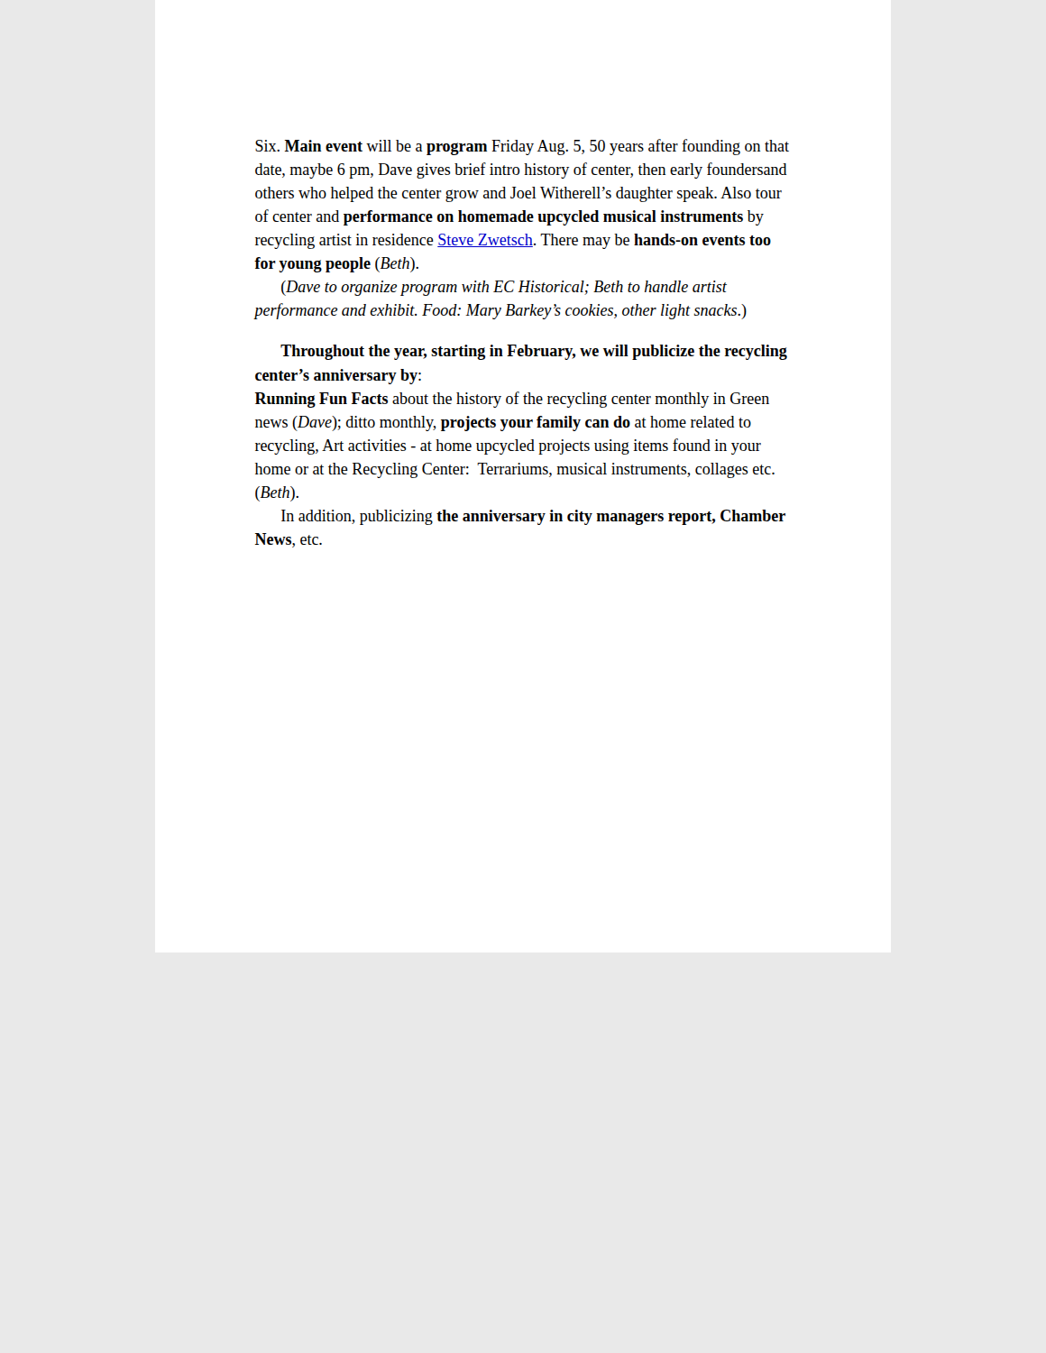Six. Main event will be a program Friday Aug. 5, 50 years after founding on that date, maybe 6 pm, Dave gives brief intro history of center, then early foundersand others who helped the center grow and Joel Witherell’s daughter speak. Also tour of center and performance on homemade upcycled musical instruments by recycling artist in residence Steve Zwetsch. There may be hands-on events too for young people (Beth).
(Dave to organize program with EC Historical; Beth to handle artist performance and exhibit. Food: Mary Barkey’s cookies, other light snacks.)
Throughout the year, starting in February, we will publicize the recycling center’s anniversary by:
Running Fun Facts about the history of the recycling center monthly in Green news (Dave); ditto monthly, projects your family can do at home related to recycling, Art activities - at home upcycled projects using items found in your home or at the Recycling Center: Terrariums, musical instruments, collages etc. (Beth).
In addition, publicizing the anniversary in city managers report, Chamber News, etc.